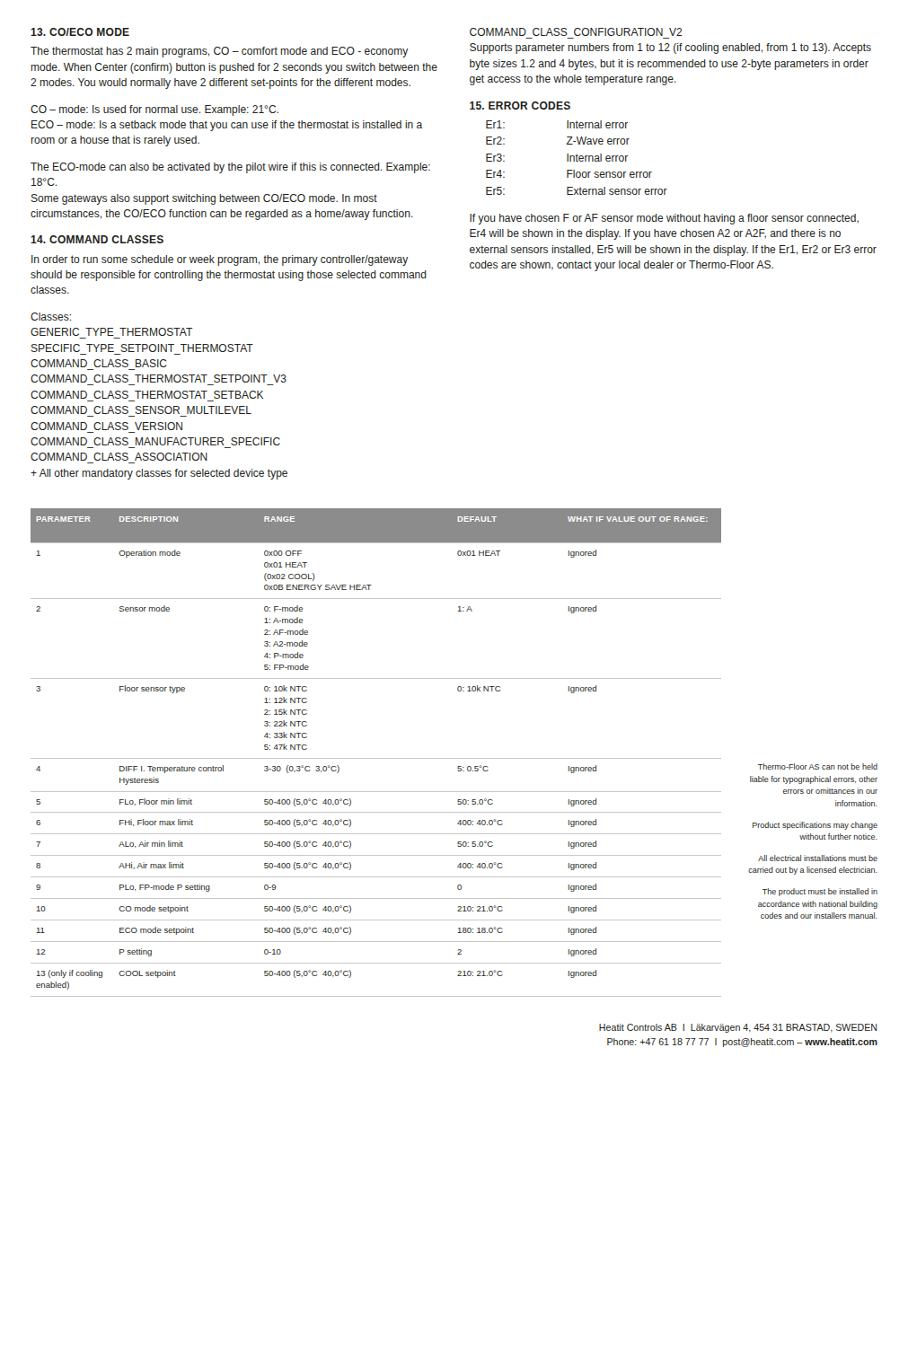13. CO/ECO MODE
The thermostat has 2 main programs, CO – comfort mode and ECO - economy mode. When Center (confirm) button is pushed for 2 seconds you switch between the 2 modes. You would normally have 2 different set-points for the different modes.
CO – mode: Is used for normal use. Example: 21°C.
ECO – mode: Is a setback mode that you can use if the thermostat is installed in a room or a house that is rarely used.
The ECO-mode can also be activated by the pilot wire if this is connected. Example: 18°C.
Some gateways also support switching between CO/ECO mode. In most circumstances, the CO/ECO function can be regarded as a home/away function.
14. COMMAND CLASSES
In order to run some schedule or week program, the primary controller/gateway should be responsible for controlling the thermostat using those selected command classes.
Classes:
GENERIC_TYPE_THERMOSTAT
SPECIFIC_TYPE_SETPOINT_THERMOSTAT
COMMAND_CLASS_BASIC
COMMAND_CLASS_THERMOSTAT_SETPOINT_V3
COMMAND_CLASS_THERMOSTAT_SETBACK
COMMAND_CLASS_SENSOR_MULTILEVEL
COMMAND_CLASS_VERSION
COMMAND_CLASS_MANUFACTURER_SPECIFIC
COMMAND_CLASS_ASSOCIATION
+ All other mandatory classes for selected device type
COMMAND_CLASS_CONFIGURATION_V2
Supports parameter numbers from 1 to 12 (if cooling enabled, from 1 to 13). Accepts byte sizes 1.2 and 4 bytes, but it is recommended to use 2-byte parameters in order get access to the whole temperature range.
15. ERROR CODES
| Er1: | Internal error |
| Er2: | Z-Wave error |
| Er3: | Internal error |
| Er4: | Floor sensor error |
| Er5: | External sensor error |
If you have chosen F or AF sensor mode without having a floor sensor connected, Er4 will be shown in the display. If you have chosen A2 or A2F, and there is no external sensors installed, Er5 will be shown in the display. If the Er1, Er2 or Er3 error codes are shown, contact your local dealer or Thermo-Floor AS.
| PARAMETER | DESCRIPTION | RANGE | DEFAULT | WHAT IF VALUE OUT OF RANGE: |
| --- | --- | --- | --- | --- |
| 1 | Operation mode | 0x00 OFF 0x01 HEAT (0x02 COOL) 0x0B ENERGY SAVE HEAT | 0x01 HEAT | Ignored |
| 2 | Sensor mode | 0: F-mode 1: A-mode 2: AF-mode 3: A2-mode 4: P-mode 5: FP-mode | 1: A | Ignored |
| 3 | Floor sensor type | 0: 10k NTC 1: 12k NTC 2: 15k NTC 3: 22k NTC 4: 33k NTC 5: 47k NTC | 0: 10k NTC | Ignored |
| 4 | DIFF I. Temperature control Hysteresis | 3-30 (0,3°C 3,0°C) | 5: 0.5°C | Ignored |
| 5 | FLo, Floor min limit | 50-400 (5,0°C 40,0°C) | 50: 5.0°C | Ignored |
| 6 | FHi, Floor max limit | 50-400 (5,0°C 40,0°C) | 400: 40.0°C | Ignored |
| 7 | ALo, Air min limit | 50-400 (5.0°C 40,0°C) | 50: 5.0°C | Ignored |
| 8 | AHi, Air max limit | 50-400 (5.0°C 40,0°C) | 400: 40.0°C | Ignored |
| 9 | PLo, FP-mode P setting | 0-9 | 0 | Ignored |
| 10 | CO mode setpoint | 50-400 (5,0°C 40,0°C) | 210: 21.0°C | Ignored |
| 11 | ECO mode setpoint | 50-400 (5,0°C 40,0°C) | 180: 18.0°C | Ignored |
| 12 | P setting | 0-10 | 2 | Ignored |
| 13 (only if cooling enabled) | COOL setpoint | 50-400 (5,0°C 40,0°C) | 210: 21.0°C | Ignored |
Thermo-Floor AS can not be held liable for typographical errors, other errors or omittances in our information.
Product specifications may change without further notice.
All electrical installations must be carried out by a licensed electrician.
The product must be installed in accordance with national building codes and our installers manual.
Heatit Controls AB I Läkarvägen 4, 454 31 BRASTAD, SWEDEN
Phone: +47 61 18 77 77 I post@heatit.com – www.heatit.com